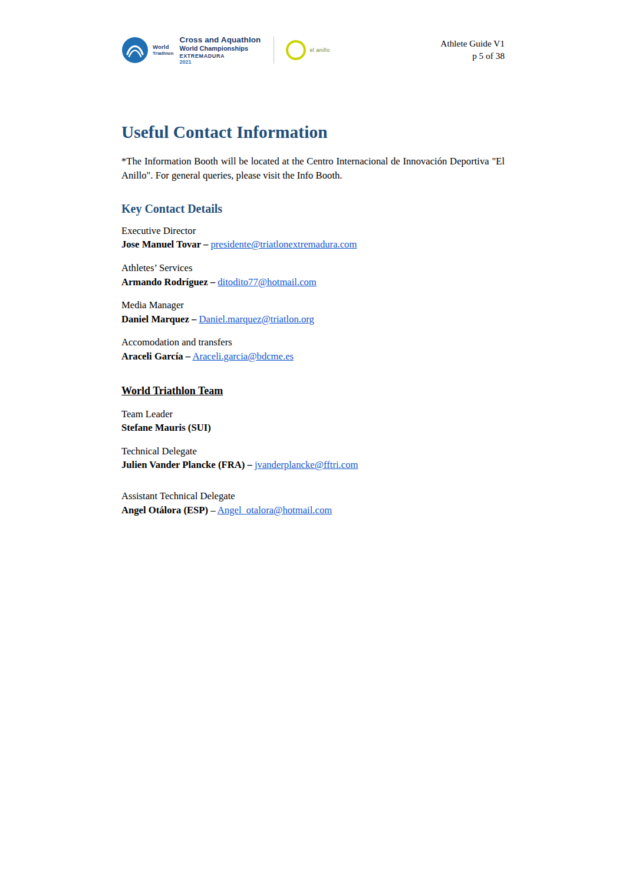World
Triathlon
Cross and Aquathlon
World Championships
EXTREMADURA
2021
el anillo
Athlete Guide V1
p 5 of 38
Useful Contact Information
*The Information Booth will be located at the Centro Internacional de Innovación Deportiva "El Anillo". For general queries, please visit the Info Booth.
Key Contact Details
Executive Director Jose Manuel Tovar – presidente@triatlonextremadura.com
Athletes’ Services Armando Rodríguez – ditodito77@hotmail.com
Media Manager Daniel Marquez – Daniel.marquez@triatlon.org
Accomodation and transfers Araceli García – Araceli.garcia@bdcme.es
World Triathlon Team
Team Leader Stefane Mauris (SUI)
Technical Delegate Julien Vander Plancke (FRA) – jvanderplancke@fftri.com
Assistant Technical Delegate Angel Otálora (ESP) – Angel_otalora@hotmail.com